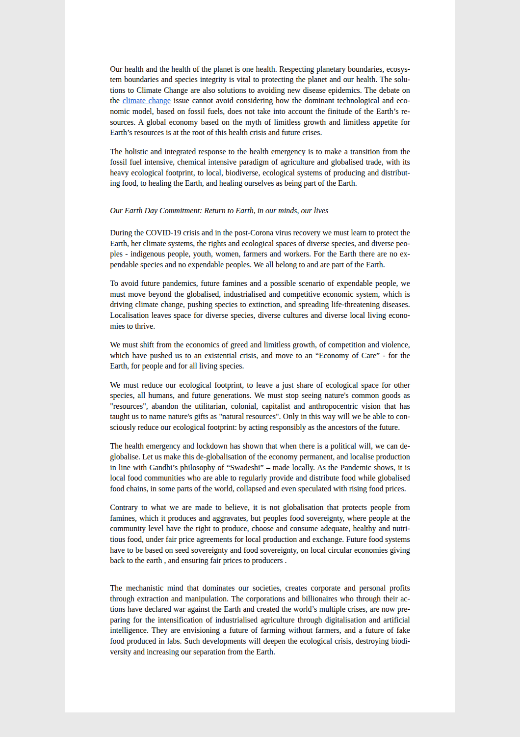Our health and the health of the planet is one health. Respecting planetary boundaries, ecosystem boundaries and species integrity is vital to protecting the planet and our health. The solutions to Climate Change are also solutions to avoiding new disease epidemics. The debate on the climate change issue cannot avoid considering how the dominant technological and economic model, based on fossil fuels, does not take into account the finitude of the Earth’s resources. A global economy based on the myth of limitless growth and limitless appetite for Earth’s resources is at the root of this health crisis and future crises.
The holistic and integrated response to the health emergency is to make a transition from the fossil fuel intensive, chemical intensive paradigm of agriculture and globalised trade, with its heavy ecological footprint, to local, biodiverse, ecological systems of producing and distributing food, to healing the Earth, and healing ourselves as being part of the Earth.
Our Earth Day Commitment: Return to Earth, in our minds, our lives
During the COVID-19 crisis and in the post-Corona virus recovery we must learn to protect the Earth, her climate systems, the rights and ecological spaces of diverse species, and diverse peoples - indigenous people, youth, women, farmers and workers. For the Earth there are no expendable species and no expendable peoples. We all belong to and are part of the Earth.
To avoid future pandemics, future famines and a possible scenario of expendable people, we must move beyond the globalised, industrialised and competitive economic system, which is driving climate change, pushing species to extinction, and spreading life-threatening diseases. Localisation leaves space for diverse species, diverse cultures and diverse local living economies to thrive.
We must shift from the economics of greed and limitless growth, of competition and violence, which have pushed us to an existential crisis, and move to an “Economy of Care” - for the Earth, for people and for all living species.
We must reduce our ecological footprint, to leave a just share of ecological space for other species, all humans, and future generations. We must stop seeing nature's common goods as "resources", abandon the utilitarian, colonial, capitalist and anthropocentric vision that has taught us to name nature's gifts as "natural resources". Only in this way will we be able to consciously reduce our ecological footprint: by acting responsibly as the ancestors of the future.
The health emergency and lockdown has shown that when there is a political will, we can de-globalise. Let us make this de-globalisation of the economy permanent, and localise production in line with Gandhi’s philosophy of “Swadeshi” – made locally. As the Pandemic shows, it is local food communities who are able to regularly provide and distribute food while globalised food chains, in some parts of the world, collapsed and even speculated with rising food prices.
Contrary to what we are made to believe, it is not globalisation that protects people from famines, which it produces and aggravates, but peoples food sovereignty, where people at the community level have the right to produce, choose and consume adequate, healthy and nutritious food, under fair price agreements for local production and exchange. Future food systems have to be based on seed sovereignty and food sovereignty, on local circular economies giving back to the earth , and ensuring fair prices to producers .
The mechanistic mind that dominates our societies, creates corporate and personal profits through extraction and manipulation. The corporations and billionaires who through their actions have declared war against the Earth and created the world’s multiple crises, are now preparing for the intensification of industrialised agriculture through digitalisation and artificial intelligence. They are envisioning a future of farming without farmers, and a future of fake food produced in labs. Such developments will deepen the ecological crisis, destroying biodiversity and increasing our separation from the Earth.